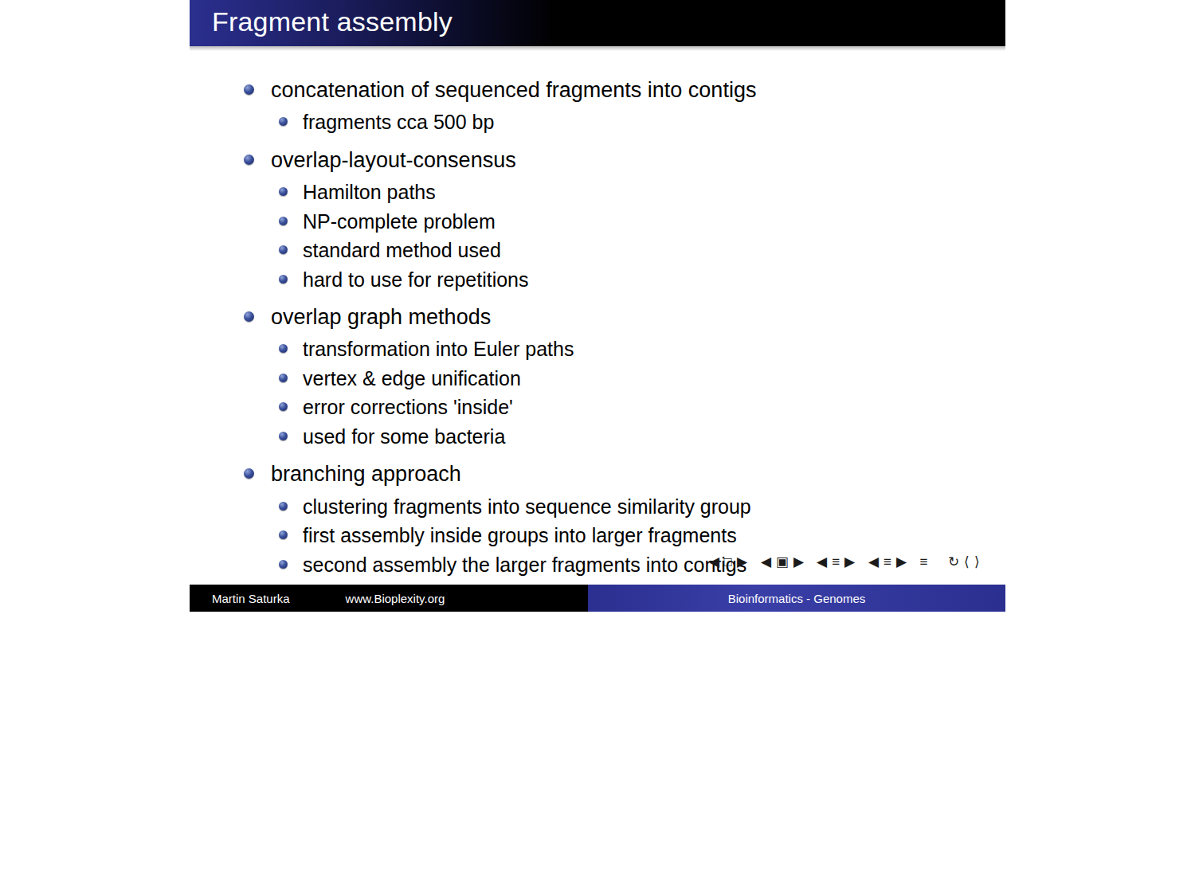Fragment assembly
concatenation of sequenced fragments into contigs
fragments cca 500 bp
overlap-layout-consensus
Hamilton paths
NP-complete problem
standard method used
hard to use for repetitions
overlap graph methods
transformation into Euler paths
vertex & edge unification
error corrections 'inside'
used for some bacteria
branching approach
clustering fragments into sequence similarity group
first assembly inside groups into larger fragments
second assembly the larger fragments into contigs
◀□▶ ◀▣▶ ◀≡▶ ◀≡▶ ≡ ↻⟨⟩
Martin Saturka www.Bioplexity.org
Bioinformatics - Genomes